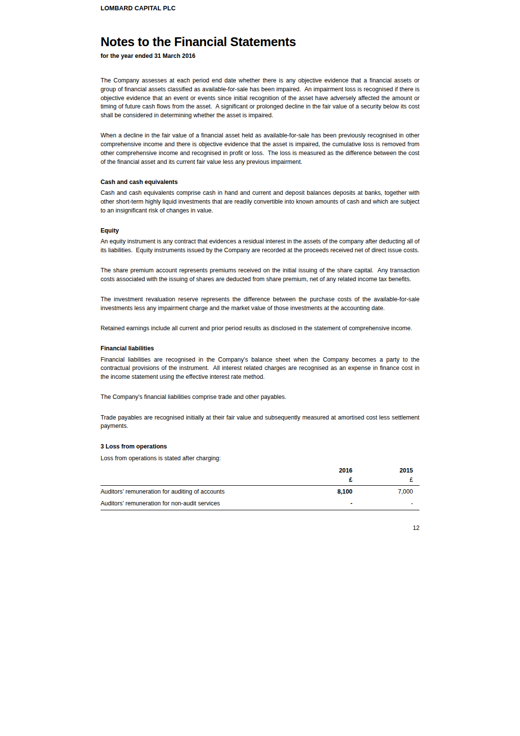LOMBARD CAPITAL PLC
Notes to the Financial Statements
for the year ended 31 March 2016
The Company assesses at each period end date whether there is any objective evidence that a financial assets or group of financial assets classified as available-for-sale has been impaired. An impairment loss is recognised if there is objective evidence that an event or events since initial recognition of the asset have adversely affected the amount or timing of future cash flows from the asset. A significant or prolonged decline in the fair value of a security below its cost shall be considered in determining whether the asset is impaired.
When a decline in the fair value of a financial asset held as available-for-sale has been previously recognised in other comprehensive income and there is objective evidence that the asset is impaired, the cumulative loss is removed from other comprehensive income and recognised in profit or loss. The loss is measured as the difference between the cost of the financial asset and its current fair value less any previous impairment.
Cash and cash equivalents
Cash and cash equivalents comprise cash in hand and current and deposit balances deposits at banks, together with other short-term highly liquid investments that are readily convertible into known amounts of cash and which are subject to an insignificant risk of changes in value.
Equity
An equity instrument is any contract that evidences a residual interest in the assets of the company after deducting all of its liabilities. Equity instruments issued by the Company are recorded at the proceeds received net of direct issue costs.
The share premium account represents premiums received on the initial issuing of the share capital. Any transaction costs associated with the issuing of shares are deducted from share premium, net of any related income tax benefits.
The investment revaluation reserve represents the difference between the purchase costs of the available-for-sale investments less any impairment charge and the market value of those investments at the accounting date.
Retained earnings include all current and prior period results as disclosed in the statement of comprehensive income.
Financial liabilities
Financial liabilities are recognised in the Company's balance sheet when the Company becomes a party to the contractual provisions of the instrument. All interest related charges are recognised as an expense in finance cost in the income statement using the effective interest rate method.
The Company's financial liabilities comprise trade and other payables.
Trade payables are recognised initially at their fair value and subsequently measured at amortised cost less settlement payments.
3 Loss from operations
Loss from operations is stated after charging:
| | 2016 | 2015 |
| | £ | £ |
| Auditors' remuneration for auditing of accounts | 8,100 | 7,000 |
| Auditors' remuneration for non-audit services | - | - |
12